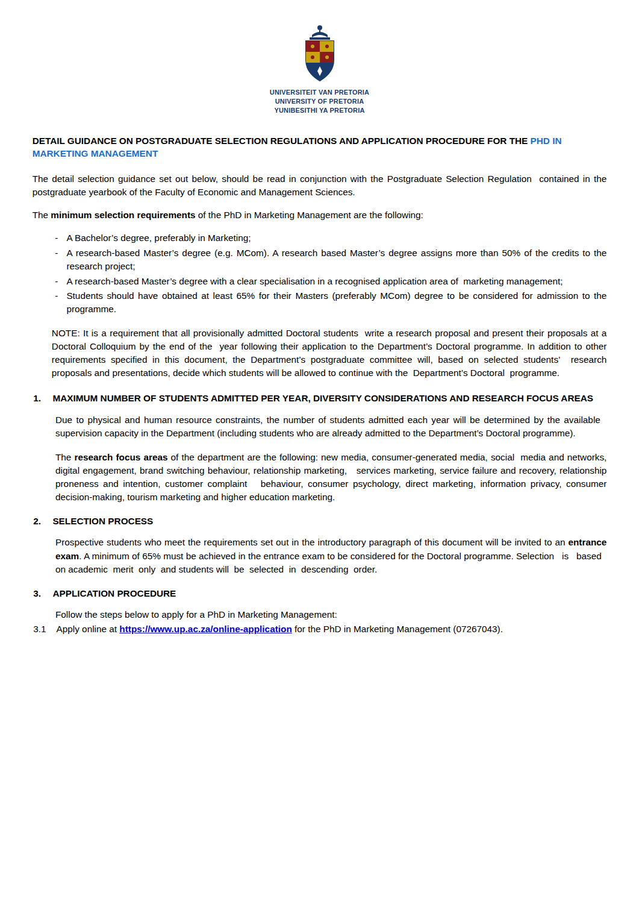UNIVERSITEIT VAN PRETORIA
UNIVERSITY OF PRETORIA
YUNIBESITHI YA PRETORIA
DETAIL GUIDANCE ON POSTGRADUATE SELECTION REGULATIONS AND APPLICATION PROCEDURE FOR THE PHD IN MARKETING MANAGEMENT
The detail selection guidance set out below, should be read in conjunction with the Postgraduate Selection Regulation contained in the postgraduate yearbook of the Faculty of Economic and Management Sciences.
The minimum selection requirements of the PhD in Marketing Management are the following:
A Bachelor’s degree, preferably in Marketing;
A research-based Master’s degree (e.g. MCom). A research based Master’s degree assigns more than 50% of the credits to the research project;
A research-based Master’s degree with a clear specialisation in a recognised application area of marketing management;
Students should have obtained at least 65% for their Masters (preferably MCom) degree to be considered for admission to the programme.
NOTE: It is a requirement that all provisionally admitted Doctoral students write a research proposal and present their proposals at a Doctoral Colloquium by the end of the year following their application to the Department’s Doctoral programme. In addition to other requirements specified in this document, the Department’s postgraduate committee will, based on selected students’ research proposals and presentations, decide which students will be allowed to continue with the Department’s Doctoral programme.
1. MAXIMUM NUMBER OF STUDENTS ADMITTED PER YEAR, DIVERSITY CONSIDERATIONS AND RESEARCH FOCUS AREAS
Due to physical and human resource constraints, the number of students admitted each year will be determined by the available supervision capacity in the Department (including students who are already admitted to the Department’s Doctoral programme).
The research focus areas of the department are the following: new media, consumer-generated media, social media and networks, digital engagement, brand switching behaviour, relationship marketing, services marketing, service failure and recovery, relationship proneness and intention, customer complaint behaviour, consumer psychology, direct marketing, information privacy, consumer decision-making, tourism marketing and higher education marketing.
2. SELECTION PROCESS
Prospective students who meet the requirements set out in the introductory paragraph of this document will be invited to an entrance exam. A minimum of 65% must be achieved in the entrance exam to be considered for the Doctoral programme. Selection is based on academic merit only and students will be selected in descending order.
3. APPLICATION PROCEDURE
Follow the steps below to apply for a PhD in Marketing Management:
3.1 Apply online at https://www.up.ac.za/online-application for the PhD in Marketing Management (07267043).